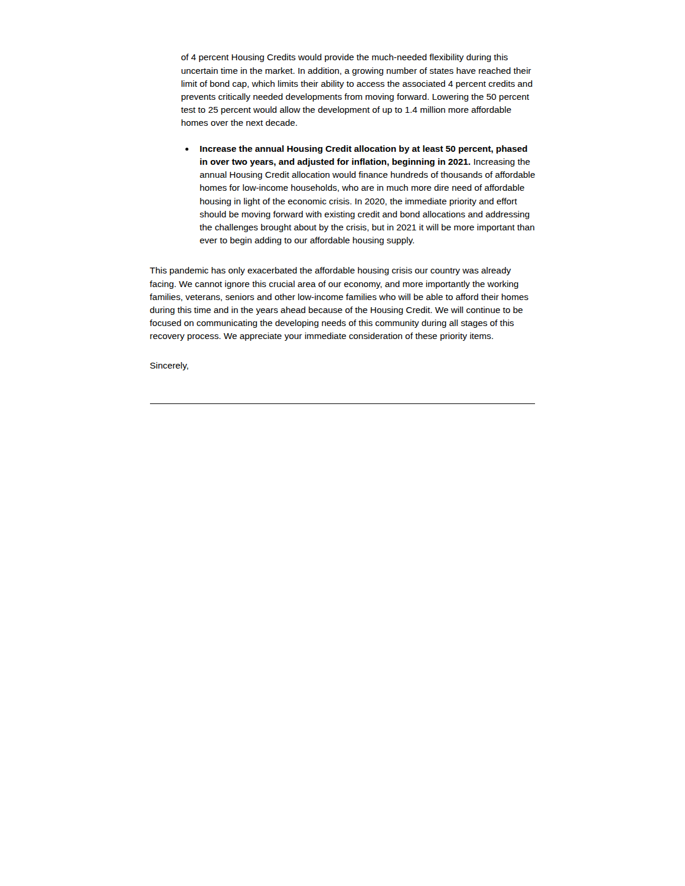of 4 percent Housing Credits would provide the much-needed flexibility during this uncertain time in the market. In addition, a growing number of states have reached their limit of bond cap, which limits their ability to access the associated 4 percent credits and prevents critically needed developments from moving forward. Lowering the 50 percent test to 25 percent would allow the development of up to 1.4 million more affordable homes over the next decade.
Increase the annual Housing Credit allocation by at least 50 percent, phased in over two years, and adjusted for inflation, beginning in 2021. Increasing the annual Housing Credit allocation would finance hundreds of thousands of affordable homes for low-income households, who are in much more dire need of affordable housing in light of the economic crisis. In 2020, the immediate priority and effort should be moving forward with existing credit and bond allocations and addressing the challenges brought about by the crisis, but in 2021 it will be more important than ever to begin adding to our affordable housing supply.
This pandemic has only exacerbated the affordable housing crisis our country was already facing. We cannot ignore this crucial area of our economy, and more importantly the working families, veterans, seniors and other low-income families who will be able to afford their homes during this time and in the years ahead because of the Housing Credit. We will continue to be focused on communicating the developing needs of this community during all stages of this recovery process. We appreciate your immediate consideration of these priority items.
Sincerely,